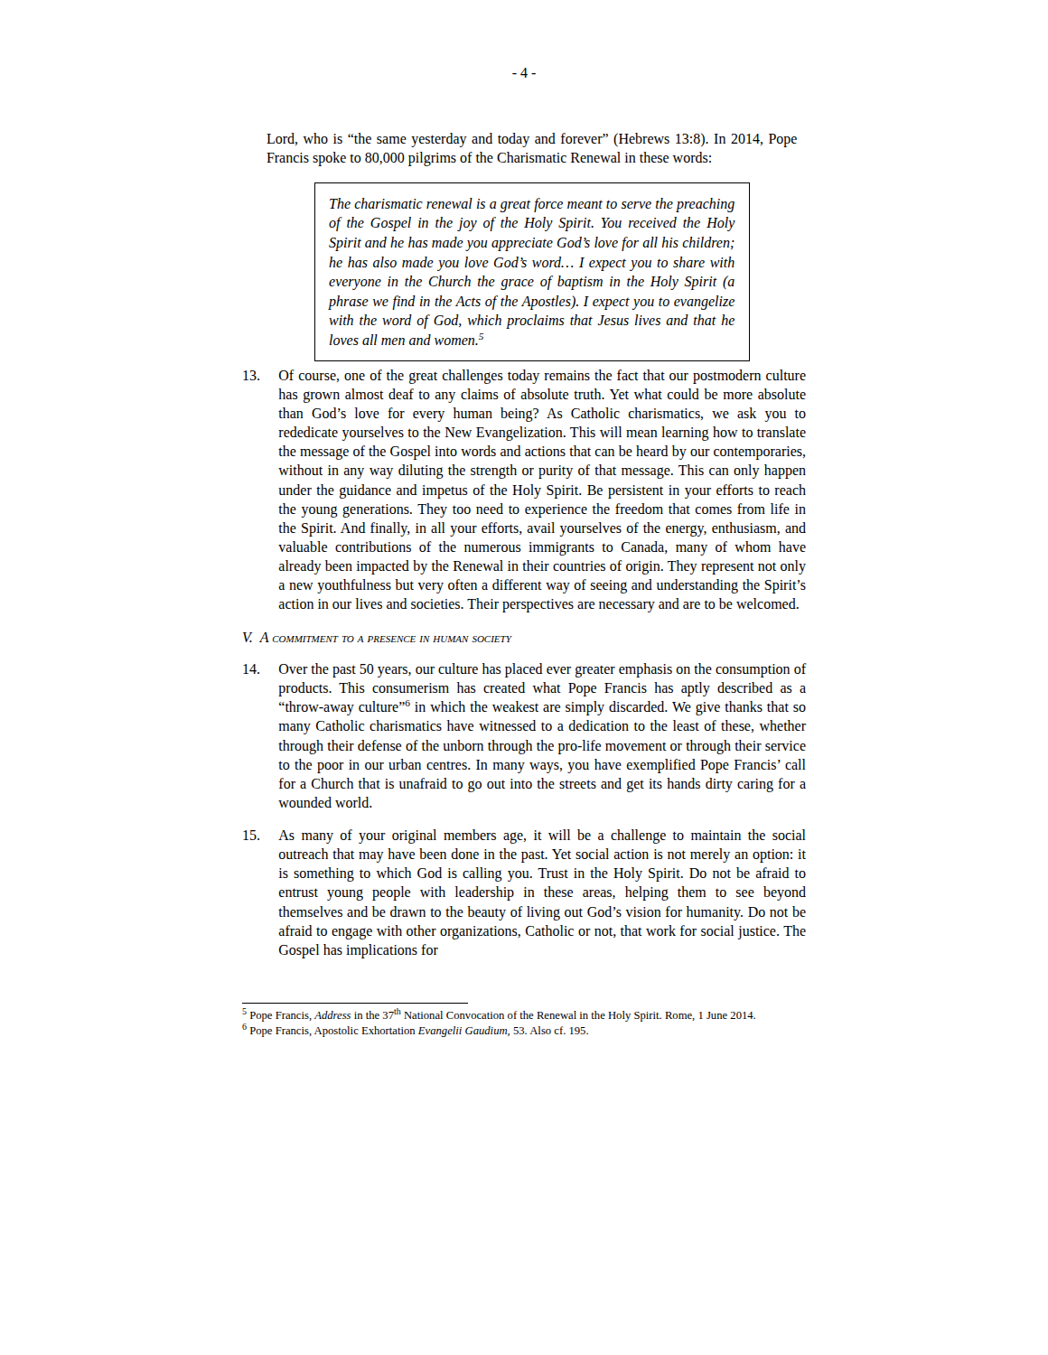- 4 -
Lord, who is “the same yesterday and today and forever” (Hebrews 13:8). In 2014, Pope Francis spoke to 80,000 pilgrims of the Charismatic Renewal in these words:
The charismatic renewal is a great force meant to serve the preaching of the Gospel in the joy of the Holy Spirit. You received the Holy Spirit and he has made you appreciate God’s love for all his children; he has also made you love God’s word… I expect you to share with everyone in the Church the grace of baptism in the Holy Spirit (a phrase we find in the Acts of the Apostles). I expect you to evangelize with the word of God, which proclaims that Jesus lives and that he loves all men and women.5
13.
Of course, one of the great challenges today remains the fact that our postmodern culture has grown almost deaf to any claims of absolute truth. Yet what could be more absolute than God’s love for every human being? As Catholic charismatics, we ask you to rededicate yourselves to the New Evangelization. This will mean learning how to translate the message of the Gospel into words and actions that can be heard by our contemporaries, without in any way diluting the strength or purity of that message. This can only happen under the guidance and impetus of the Holy Spirit. Be persistent in your efforts to reach the young generations. They too need to experience the freedom that comes from life in the Spirit. And finally, in all your efforts, avail yourselves of the energy, enthusiasm, and valuable contributions of the numerous immigrants to Canada, many of whom have already been impacted by the Renewal in their countries of origin. They represent not only a new youthfulness but very often a different way of seeing and understanding the Spirit’s action in our lives and societies. Their perspectives are necessary and are to be welcomed.
V. A commitment to a presence in human society
14.
Over the past 50 years, our culture has placed ever greater emphasis on the consumption of products. This consumerism has created what Pope Francis has aptly described as a “throw-away culture”6 in which the weakest are simply discarded. We give thanks that so many Catholic charismatics have witnessed to a dedication to the least of these, whether through their defense of the unborn through the pro-life movement or through their service to the poor in our urban centres. In many ways, you have exemplified Pope Francis’ call for a Church that is unafraid to go out into the streets and get its hands dirty caring for a wounded world.
15.
As many of your original members age, it will be a challenge to maintain the social outreach that may have been done in the past. Yet social action is not merely an option: it is something to which God is calling you. Trust in the Holy Spirit. Do not be afraid to entrust young people with leadership in these areas, helping them to see beyond themselves and be drawn to the beauty of living out God’s vision for humanity. Do not be afraid to engage with other organizations, Catholic or not, that work for social justice. The Gospel has implications for
5 Pope Francis, Address in the 37th National Convocation of the Renewal in the Holy Spirit. Rome, 1 June 2014.
6 Pope Francis, Apostolic Exhortation Evangelii Gaudium, 53. Also cf. 195.